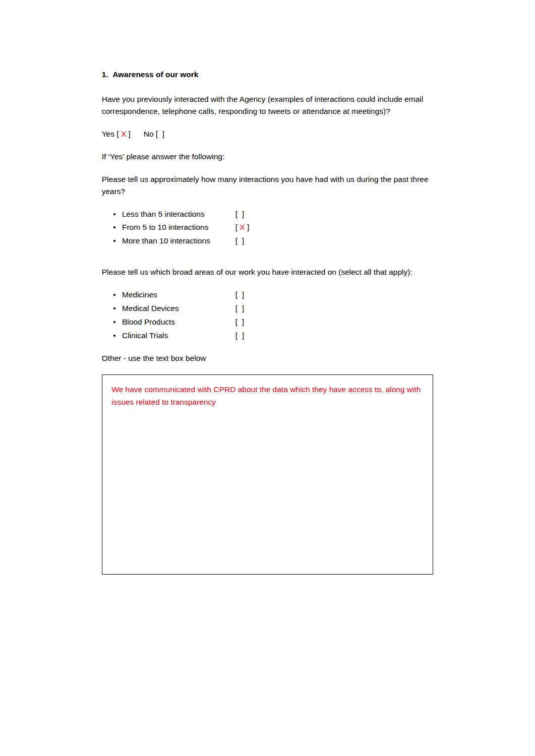1. Awareness of our work
Have you previously interacted with the Agency (examples of interactions could include email correspondence, telephone calls, responding to tweets or attendance at meetings)?
Yes [ X ] No [ ]
If ‘Yes’ please answer the following:
Please tell us approximately how many interactions you have had with us during the past three years?
Less than 5 interactions[ ]
From 5 to 10 interactions[ X ]
More than 10 interactions[ ]
Please tell us which broad areas of our work you have interacted on (select all that apply):
Medicines[ ]
Medical Devices[ ]
Blood Products[ ]
Clinical Trials[ ]
Other - use the text box below
We have communicated with CPRD about the data which they have access to, along with issues related to transparency